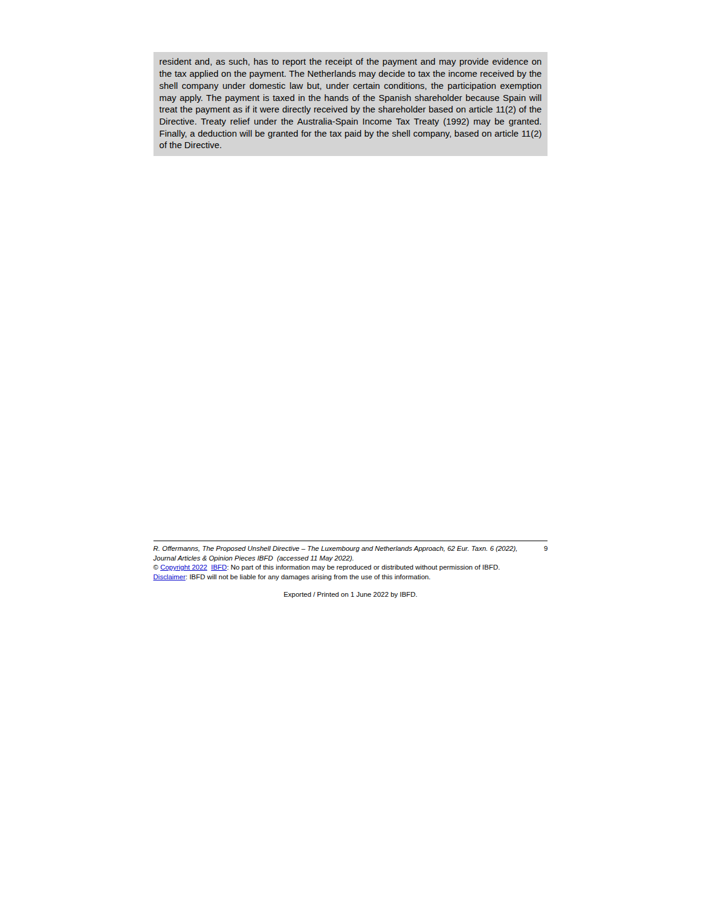resident and, as such, has to report the receipt of the payment and may provide evidence on the tax applied on the payment. The Netherlands may decide to tax the income received by the shell company under domestic law but, under certain conditions, the participation exemption may apply. The payment is taxed in the hands of the Spanish shareholder because Spain will treat the payment as if it were directly received by the shareholder based on article 11(2) of the Directive. Treaty relief under the Australia-Spain Income Tax Treaty (1992) may be granted. Finally, a deduction will be granted for the tax paid by the shell company, based on article 11(2) of the Directive.
9
R. Offermanns, The Proposed Unshell Directive – The Luxembourg and Netherlands Approach, 62 Eur. Taxn. 6 (2022), Journal Articles & Opinion Pieces IBFD (accessed 11 May 2022).
© Copyright 2022 IBFD: No part of this information may be reproduced or distributed without permission of IBFD.
Disclaimer: IBFD will not be liable for any damages arising from the use of this information.
Exported / Printed on 1 June 2022 by IBFD.